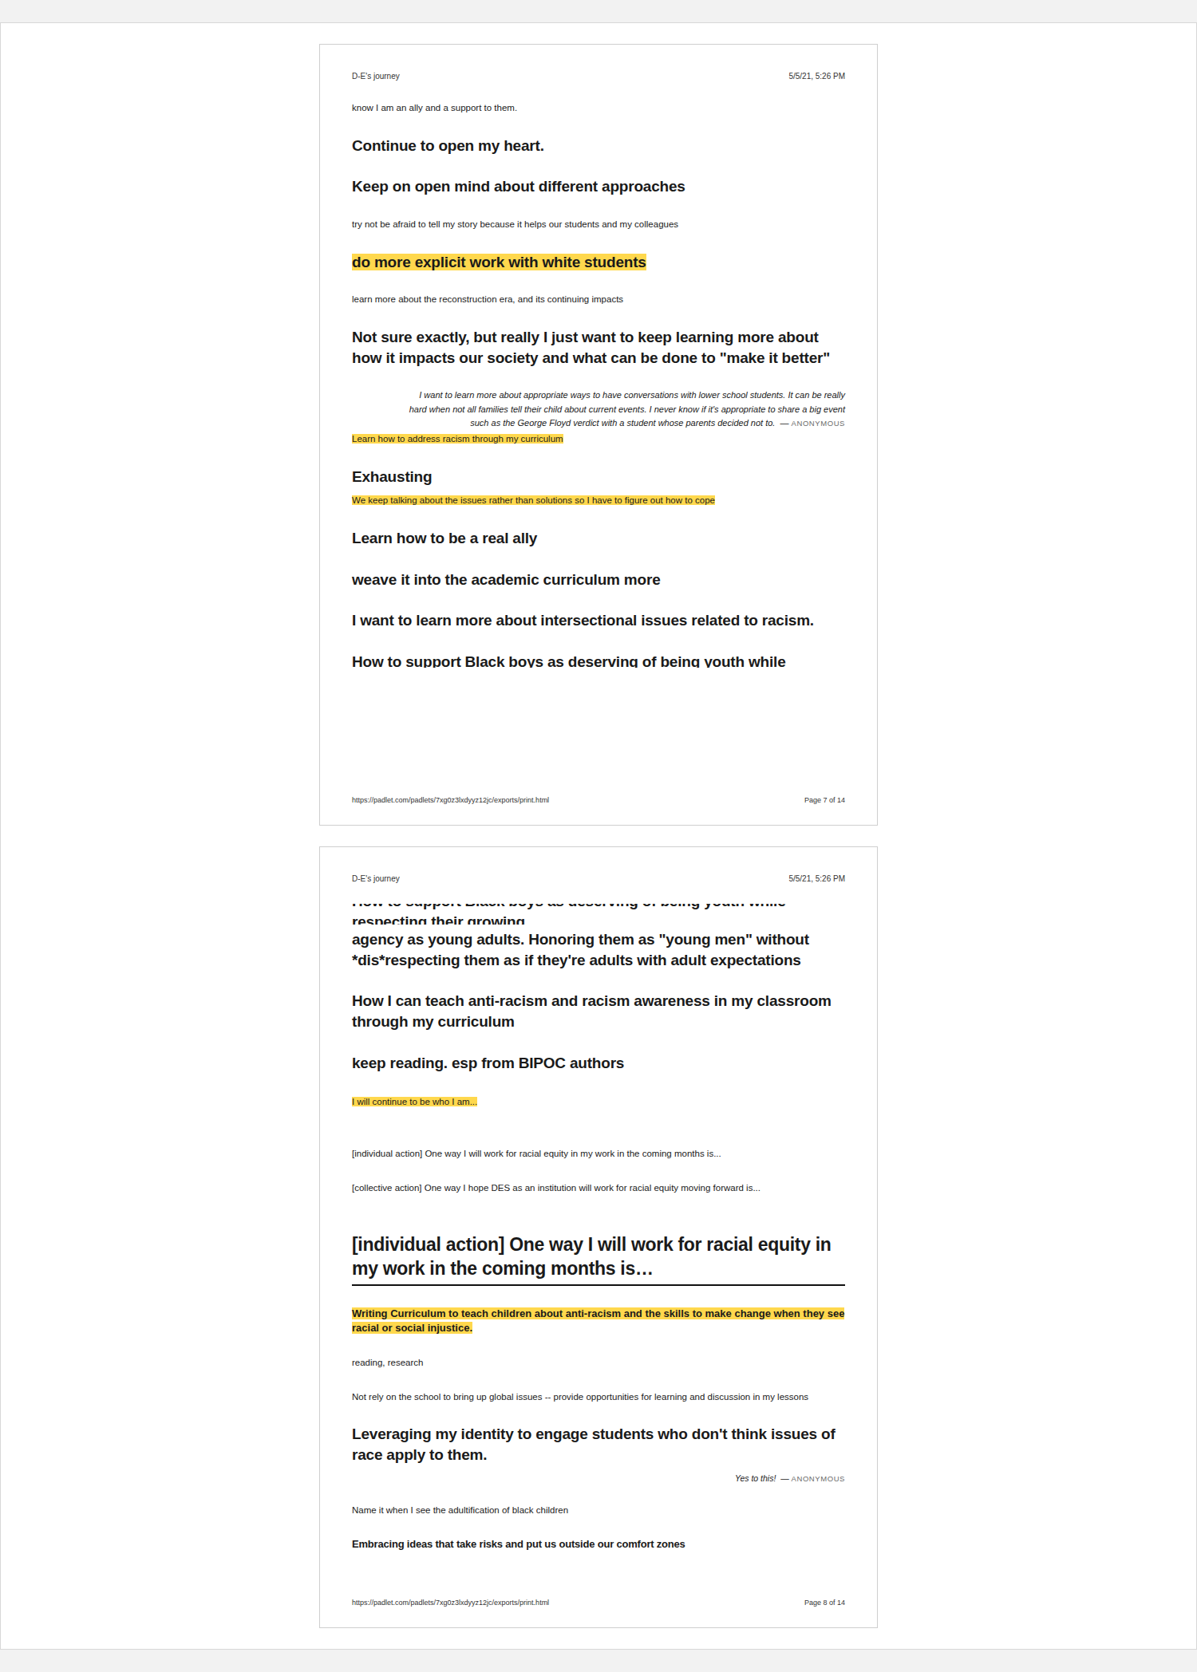D-E's journey 5/5/21, 5:26 PM
know I am an ally and a support to them.
Continue to open my heart.
Keep on open mind about different approaches
try not be afraid to tell my story because it helps our students and my colleagues
do more explicit work with white students
learn more about the reconstruction era, and its continuing impacts
Not sure exactly, but really I just want to keep learning more about how it impacts our society and what can be done to "make it better"
I want to learn more about appropriate ways to have conversations with lower school students. It can be really hard when not all families tell their child about current events. I never know if it's appropriate to share a big event such as the George Floyd verdict with a student whose parents decided not to. — Anonymous
Learn how to address racism through my curriculum
Exhausting
We keep talking about the issues rather than solutions so I have to figure out how to cope
Learn how to be a real ally
weave it into the academic curriculum more
I want to learn more about intersectional issues related to racism.
How to support Black boys as deserving of being youth while respecting their growing
https://padlet.com/padlets/7xg0z3lxdyyz12jc/exports/print.html Page 7 of 14
D-E's journey 5/5/21, 5:26 PM
How to support Black boys as deserving of being youth while respecting their growing
agency as young adults. Honoring them as "young men" without *dis*respecting them as if they're adults with adult expectations
How I can teach anti-racism and racism awareness in my classroom through my curriculum
keep reading. esp from BIPOC authors
I will continue to be who I am...
[individual action] One way I will work for racial equity in my work in the coming months is...
[collective action] One way I hope DES as an institution will work for racial equity moving forward is...
[individual action] One way I will work for racial equity in my work in the coming months is…
Writing Curriculum to teach children about anti-racism and the skills to make change when they see racial or social injustice.
reading, research
Not rely on the school to bring up global issues -- provide opportunities for learning and discussion in my lessons
Leveraging my identity to engage students who don't think issues of race apply to them.
Yes to this! — Anonymous
Name it when I see the adultification of black children
Embracing ideas that take risks and put us outside our comfort zones
https://padlet.com/padlets/7xg0z3lxdyyz12jc/exports/print.html Page 8 of 14